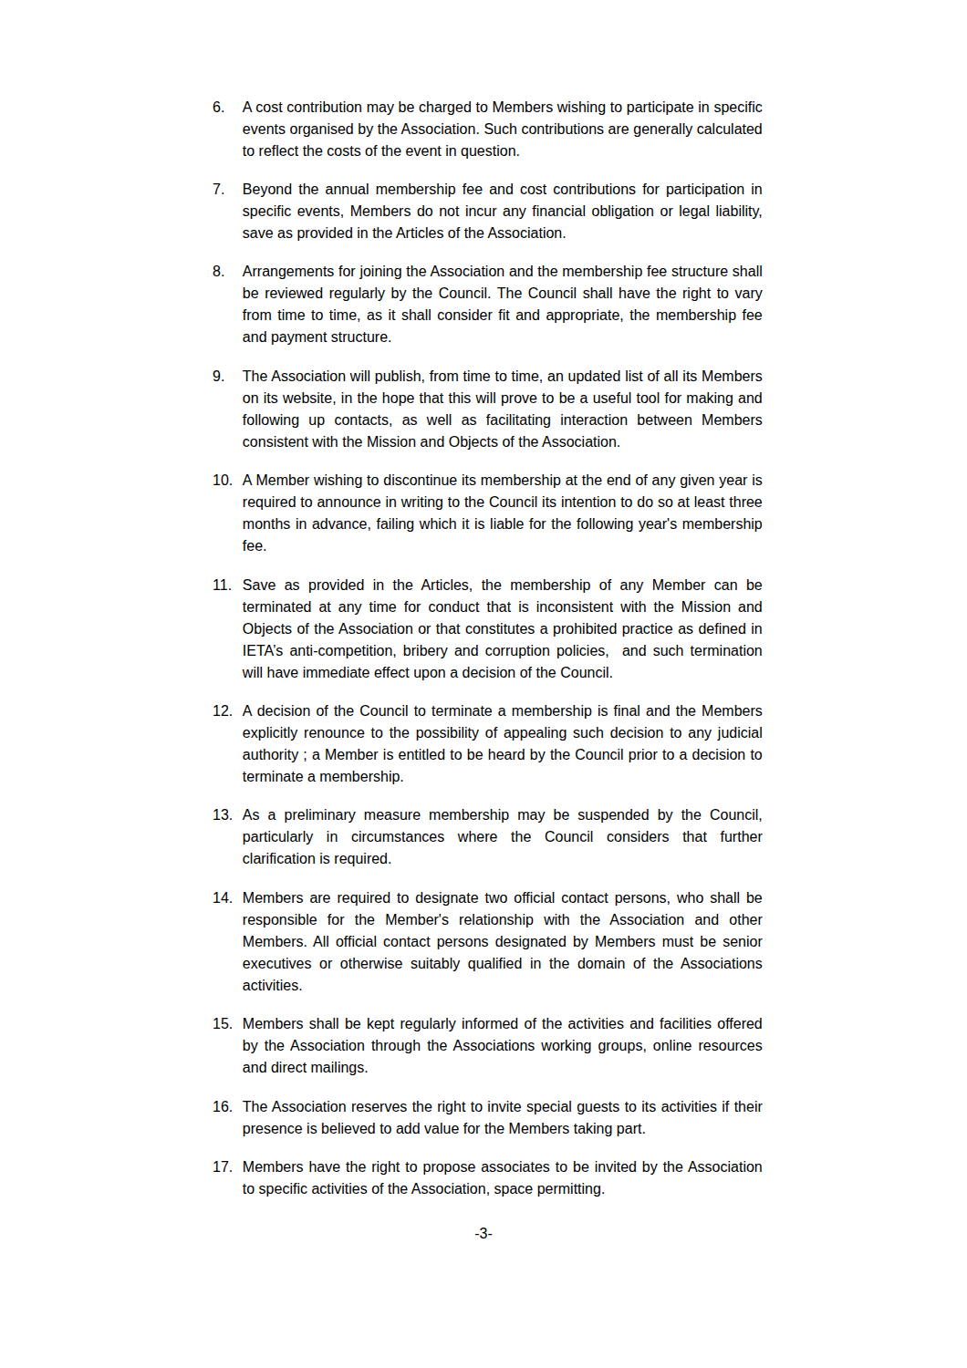A cost contribution may be charged to Members wishing to participate in specific events organised by the Association. Such contributions are generally calculated to reflect the costs of the event in question.
Beyond the annual membership fee and cost contributions for participation in specific events, Members do not incur any financial obligation or legal liability, save as provided in the Articles of the Association.
Arrangements for joining the Association and the membership fee structure shall be reviewed regularly by the Council. The Council shall have the right to vary from time to time, as it shall consider fit and appropriate, the membership fee and payment structure.
The Association will publish, from time to time, an updated list of all its Members on its website, in the hope that this will prove to be a useful tool for making and following up contacts, as well as facilitating interaction between Members consistent with the Mission and Objects of the Association.
A Member wishing to discontinue its membership at the end of any given year is required to announce in writing to the Council its intention to do so at least three months in advance, failing which it is liable for the following year's membership fee.
Save as provided in the Articles, the membership of any Member can be terminated at any time for conduct that is inconsistent with the Mission and Objects of the Association or that constitutes a prohibited practice as defined in IETA’s anti-competition, bribery and corruption policies, and such termination will have immediate effect upon a decision of the Council.
A decision of the Council to terminate a membership is final and the Members explicitly renounce to the possibility of appealing such decision to any judicial authority ; a Member is entitled to be heard by the Council prior to a decision to terminate a membership.
As a preliminary measure membership may be suspended by the Council, particularly in circumstances where the Council considers that further clarification is required.
Members are required to designate two official contact persons, who shall be responsible for the Member's relationship with the Association and other Members. All official contact persons designated by Members must be senior executives or otherwise suitably qualified in the domain of the Associations activities.
Members shall be kept regularly informed of the activities and facilities offered by the Association through the Associations working groups, online resources and direct mailings.
The Association reserves the right to invite special guests to its activities if their presence is believed to add value for the Members taking part.
Members have the right to propose associates to be invited by the Association to specific activities of the Association, space permitting.
-3-